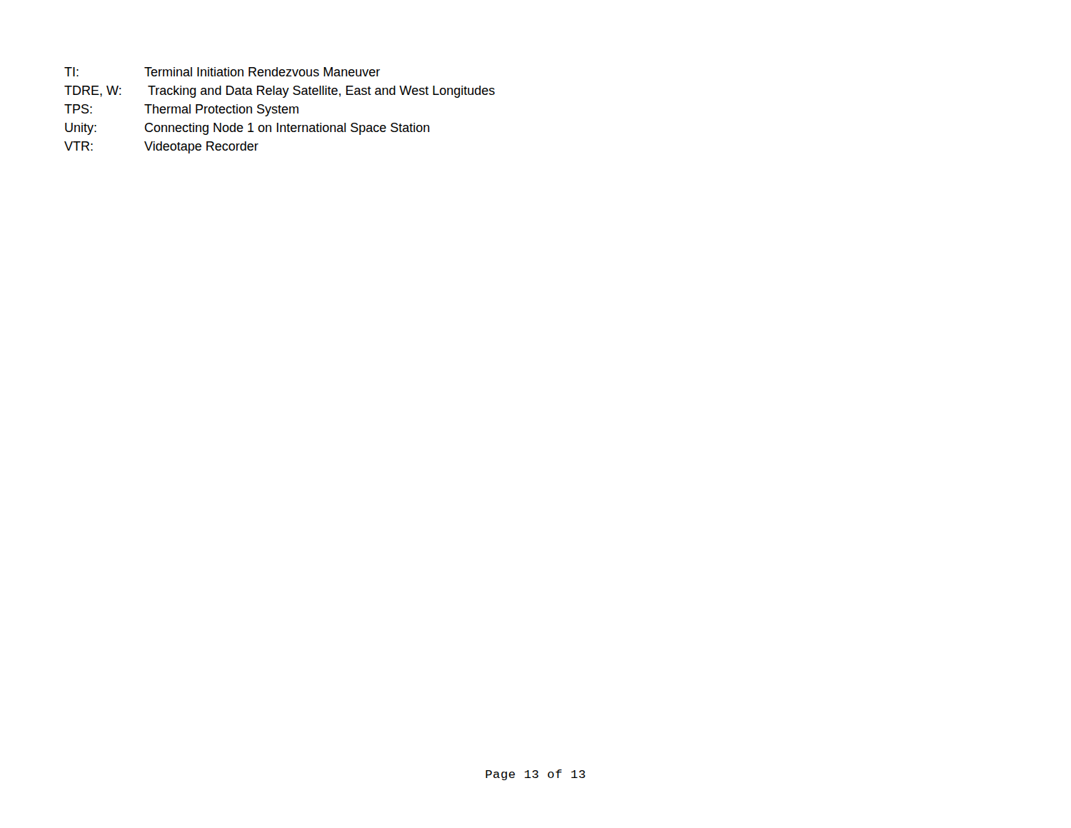| TI: | Terminal Initiation Rendezvous Maneuver |
| TDRE, W: | Tracking and Data Relay Satellite, East and West Longitudes |
| TPS: | Thermal Protection System |
| Unity: | Connecting Node 1 on International Space Station |
| VTR: | Videotape Recorder |
Page 13 of 13